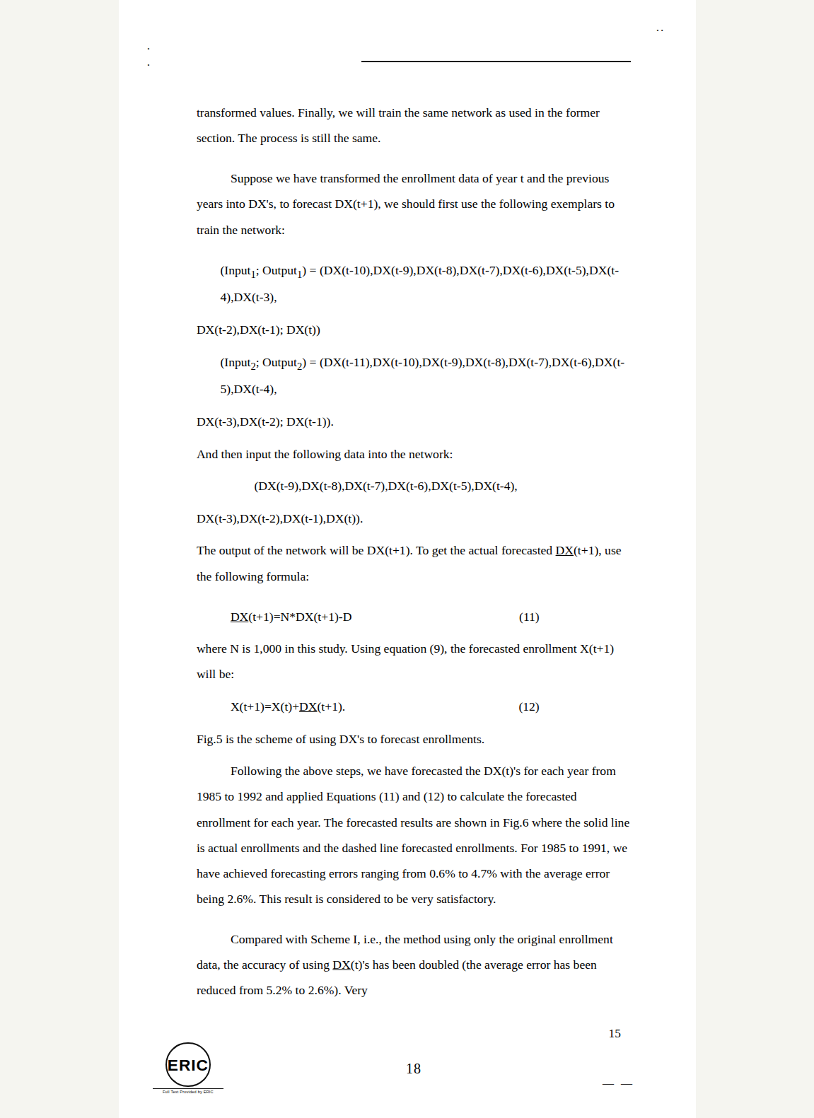.
.
..
transformed values. Finally, we will train the same network as used in the former section. The process is still the same.
Suppose we have transformed the enrollment data of year t and the previous years into DX's, to forecast DX(t+1), we should first use the following exemplars to train the network:
(Input1; Output1) = (DX(t-10),DX(t-9),DX(t-8),DX(t-7),DX(t-6),DX(t-5),DX(t-4),DX(t-3),
DX(t-2),DX(t-1); DX(t))
(Input2; Output2) = (DX(t-11),DX(t-10),DX(t-9),DX(t-8),DX(t-7),DX(t-6),DX(t-5),DX(t-4),
DX(t-3),DX(t-2); DX(t-1)).
And then input the following data into the network:
(DX(t-9),DX(t-8),DX(t-7),DX(t-6),DX(t-5),DX(t-4),
DX(t-3),DX(t-2),DX(t-1),DX(t)).
The output of the network will be DX(t+1). To get the actual forecasted DX(t+1), use the following formula:
DX(t+1)=N*DX(t+1)-D (11)
where N is 1,000 in this study. Using equation (9), the forecasted enrollment X(t+1) will be:
X(t+1)=X(t)+DX(t+1). (12)
Fig.5 is the scheme of using DX's to forecast enrollments.
Following the above steps, we have forecasted the DX(t)'s for each year from 1985 to 1992 and applied Equations (11) and (12) to calculate the forecasted enrollment for each year. The forecasted results are shown in Fig.6 where the solid line is actual enrollments and the dashed line forecasted enrollments. For 1985 to 1991, we have achieved forecasting errors ranging from 0.6% to 4.7% with the average error being 2.6%. This result is considered to be very satisfactory.
Compared with Scheme I, i.e., the method using only the original enrollment data, the accuracy of using DX(t)'s has been doubled (the average error has been reduced from 5.2% to 2.6%). Very
15
18
ERIC
Full Text Provided by ERIC
— —